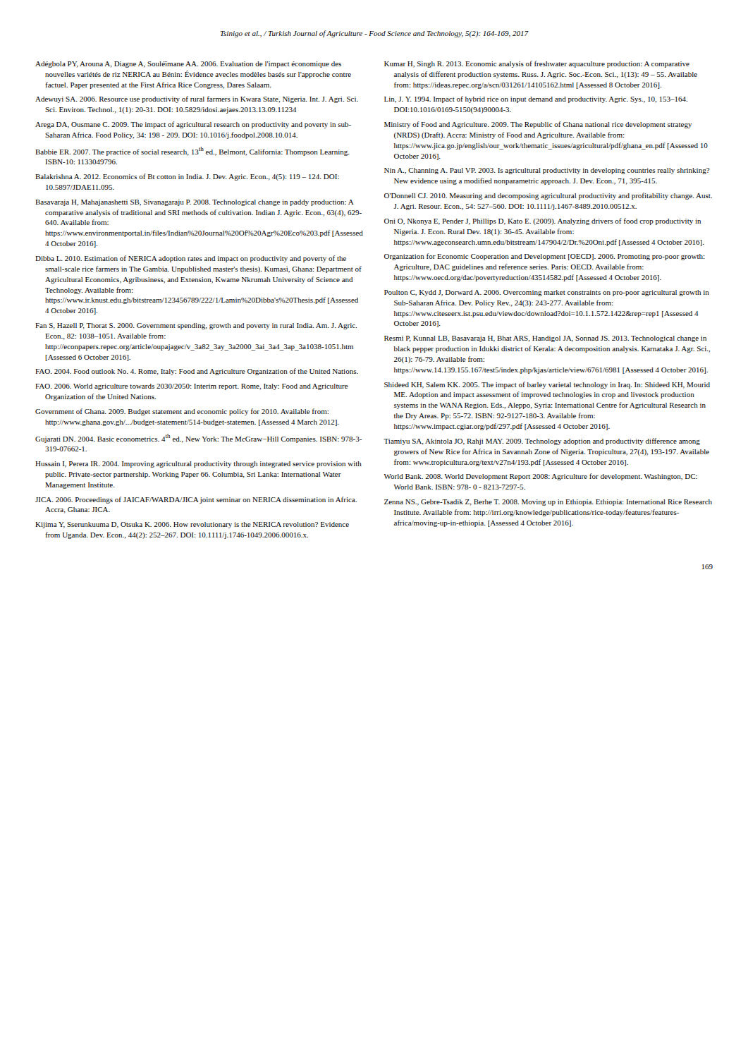Tsinigo et al., / Turkish Journal of Agriculture - Food Science and Technology, 5(2): 164-169, 2017
Adégbola PY, Arouna A, Diagne A, Souléïmane AA. 2006. Evaluation de l'impact économique des nouvelles variétés de riz NERICA au Bénin: Évidence avecles modèles basés sur l'approche contre factuel. Paper presented at the First Africa Rice Congress, Dares Salaam.
Adewuyi SA. 2006. Resource use productivity of rural farmers in Kwara State, Nigeria. Int. J. Agri. Sci. Sci. Environ. Technol., 1(1): 20-31. DOI: 10.5829/idosi.aejaes.2013.13.09.11234
Arega DA, Ousmane C. 2009. The impact of agricultural research on productivity and poverty in sub-Saharan Africa. Food Policy, 34: 198 - 209. DOI: 10.1016/j.foodpol.2008.10.014.
Babbie ER. 2007. The practice of social research, 13th ed., Belmont, California: Thompson Learning. ISBN-10: 1133049796.
Balakrishna A. 2012. Economics of Bt cotton in India. J. Dev. Agric. Econ., 4(5): 119 – 124. DOI: 10.5897/JDAE11.095.
Basavaraja H, Mahajanashetti SB, Sivanagaraju P. 2008. Technological change in paddy production: A comparative analysis of traditional and SRI methods of cultivation. Indian J. Agric. Econ., 63(4), 629-640. Available from: https://www.environmentportal.in/files/Indian%20Journal%20Of%20Agr%20Eco%203.pdf [Assessed 4 October 2016].
Dibba L. 2010. Estimation of NERICA adoption rates and impact on productivity and poverty of the small-scale rice farmers in The Gambia. Unpublished master's thesis). Kumasi, Ghana: Department of Agricultural Economics, Agribusiness, and Extension, Kwame Nkrumah University of Science and Technology. Available from: https://www.ir.knust.edu.gh/bitstream/123456789/222/1/Lamin%20Dibba's%20Thesis.pdf [Assessed 4 October 2016].
Fan S, Hazell P, Thorat S. 2000. Government spending, growth and poverty in rural India. Am. J. Agric. Econ., 82: 1038–1051. Available from: http://econpapers.repec.org/article/oupajagec/v_3a82_3ay_3a2000_3ai_3a4_3ap_3a1038-1051.htm [Assessed 6 October 2016].
FAO. 2004. Food outlook No. 4. Rome, Italy: Food and Agriculture Organization of the United Nations.
FAO. 2006. World agriculture towards 2030/2050: Interim report. Rome, Italy: Food and Agriculture Organization of the United Nations.
Government of Ghana. 2009. Budget statement and economic policy for 2010. Available from: http://www.ghana.gov.gh/.../budget-statement/514-budget-statemen. [Assessed 4 March 2012].
Gujarati DN. 2004. Basic econometrics. 4th ed., New York: The McGraw−Hill Companies. ISBN: 978-3-319-07662-1.
Hussain I, Perera IR. 2004. Improving agricultural productivity through integrated service provision with public. Private-sector partnership. Working Paper 66. Columbia, Sri Lanka: International Water Management Institute.
JICA. 2006. Proceedings of JAICAF/WARDA/JICA joint seminar on NERICA dissemination in Africa. Accra, Ghana: JICA.
Kijima Y, Sserunkuuma D, Otsuka K. 2006. How revolutionary is the NERICA revolution? Evidence from Uganda. Dev. Econ., 44(2): 252–267. DOI: 10.1111/j.1746-1049.2006.00016.x.
Kumar H, Singh R. 2013. Economic analysis of freshwater aquaculture production: A comparative analysis of different production systems. Russ. J. Agric. Soc.-Econ. Sci., 1(13): 49 – 55. Available from: https://ideas.repec.org/a/scn/031261/14105162.html [Assessed 8 October 2016].
Lin, J. Y. 1994. Impact of hybrid rice on input demand and productivity. Agric. Sys., 10, 153–164. DOI:10.1016/0169-5150(94)90004-3.
Ministry of Food and Agriculture. 2009. The Republic of Ghana national rice development strategy (NRDS) (Draft). Accra: Ministry of Food and Agriculture. Available from: https://www.jica.go.jp/english/our_work/thematic_issues/agricultural/pdf/ghana_en.pdf [Assessed 10 October 2016].
Nin A., Channing A. Paul VP. 2003. Is agricultural productivity in developing countries really shrinking? New evidence using a modified nonparametric approach. J. Dev. Econ., 71, 395-415.
O'Donnell CJ. 2010. Measuring and decomposing agricultural productivity and profitability change. Aust. J. Agri. Resour. Econ., 54: 527–560. DOI: 10.1111/j.1467-8489.2010.00512.x.
Oni O, Nkonya E, Pender J, Phillips D, Kato E. (2009). Analyzing drivers of food crop productivity in Nigeria. J. Econ. Rural Dev. 18(1): 36-45. Available from: https://www.ageconsearch.umn.edu/bitstream/147904/2/Dr.%20Oni.pdf [Assessed 4 October 2016].
Organization for Economic Cooperation and Development [OECD]. 2006. Promoting pro-poor growth: Agriculture, DAC guidelines and reference series. Paris: OECD. Available from: https://www.oecd.org/dac/povertyreduction/43514582.pdf [Assessed 4 October 2016].
Poulton C, Kydd J, Dorward A. 2006. Overcoming market constraints on pro-poor agricultural growth in Sub-Saharan Africa. Dev. Policy Rev., 24(3): 243-277. Available from: https://www.citeseerx.ist.psu.edu/viewdoc/download?doi=10.1.1.572.1422&rep=rep1 [Assessed 4 October 2016].
Resmi P, Kunnal LB, Basavaraja H, Bhat ARS, Handigol JA, Sonnad JS. 2013. Technological change in black pepper production in Idukki district of Kerala: A decomposition analysis. Karnataka J. Agr. Sci., 26(1): 76-79. Available from: https://www.14.139.155.167/test5/index.php/kjas/article/view/6761/6981 [Assessed 4 October 2016].
Shideed KH, Salem KK. 2005. The impact of barley varietal technology in Iraq. In: Shideed KH, Mourid ME. Adoption and impact assessment of improved technologies in crop and livestock production systems in the WANA Region. Eds., Aleppo, Syria: International Centre for Agricultural Research in the Dry Areas. Pp: 55-72. ISBN: 92-9127-180-3. Available from: https://www.impact.cgiar.org/pdf/297.pdf [Assessed 4 October 2016].
Tiamiyu SA, Akintola JO, Rahji MAY. 2009. Technology adoption and productivity difference among growers of New Rice for Africa in Savannah Zone of Nigeria. Tropicultura, 27(4), 193-197. Available from: www.tropicultura.org/text/v27n4/193.pdf [Assessed 4 October 2016].
World Bank. 2008. World Development Report 2008: Agriculture for development. Washington, DC: World Bank. ISBN: 978- 0 - 8213-7297-5.
Zenna NS., Gebre-Tsadik Z, Berhe T. 2008. Moving up in Ethiopia. Ethiopia: International Rice Research Institute. Available from: http://irri.org/knowledge/publications/rice-today/features/features-africa/moving-up-in-ethiopia. [Assessed 4 October 2016].
169